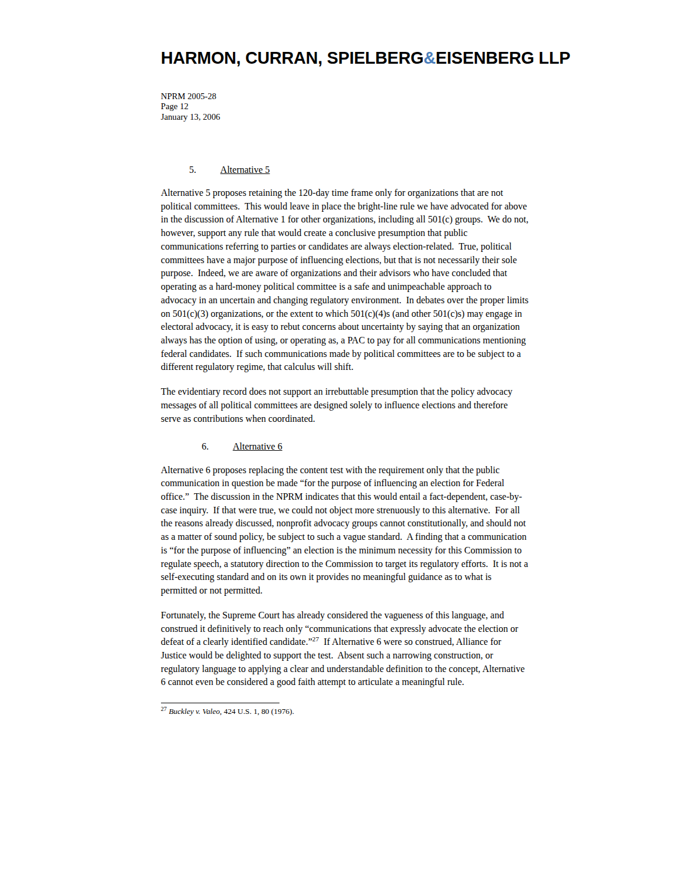HARMON, CURRAN, SPIELBERG&EISENBERG LLP
NPRM 2005-28
Page 12
January 13, 2006
5. Alternative 5
Alternative 5 proposes retaining the 120-day time frame only for organizations that are not political committees. This would leave in place the bright-line rule we have advocated for above in the discussion of Alternative 1 for other organizations, including all 501(c) groups. We do not, however, support any rule that would create a conclusive presumption that public communications referring to parties or candidates are always election-related. True, political committees have a major purpose of influencing elections, but that is not necessarily their sole purpose. Indeed, we are aware of organizations and their advisors who have concluded that operating as a hard-money political committee is a safe and unimpeachable approach to advocacy in an uncertain and changing regulatory environment. In debates over the proper limits on 501(c)(3) organizations, or the extent to which 501(c)(4)s (and other 501(c)s) may engage in electoral advocacy, it is easy to rebut concerns about uncertainty by saying that an organization always has the option of using, or operating as, a PAC to pay for all communications mentioning federal candidates. If such communications made by political committees are to be subject to a different regulatory regime, that calculus will shift.
The evidentiary record does not support an irrebuttable presumption that the policy advocacy messages of all political committees are designed solely to influence elections and therefore serve as contributions when coordinated.
6. Alternative 6
Alternative 6 proposes replacing the content test with the requirement only that the public communication in question be made “for the purpose of influencing an election for Federal office.” The discussion in the NPRM indicates that this would entail a fact-dependent, case-by-case inquiry. If that were true, we could not object more strenuously to this alternative. For all the reasons already discussed, nonprofit advocacy groups cannot constitutionally, and should not as a matter of sound policy, be subject to such a vague standard. A finding that a communication is “for the purpose of influencing” an election is the minimum necessity for this Commission to regulate speech, a statutory direction to the Commission to target its regulatory efforts. It is not a self-executing standard and on its own it provides no meaningful guidance as to what is permitted or not permitted.
Fortunately, the Supreme Court has already considered the vagueness of this language, and construed it definitively to reach only “communications that expressly advocate the election or defeat of a clearly identified candidate.”27 If Alternative 6 were so construed, Alliance for Justice would be delighted to support the test. Absent such a narrowing construction, or regulatory language to applying a clear and understandable definition to the concept, Alternative 6 cannot even be considered a good faith attempt to articulate a meaningful rule.
27 Buckley v. Valeo, 424 U.S. 1, 80 (1976).